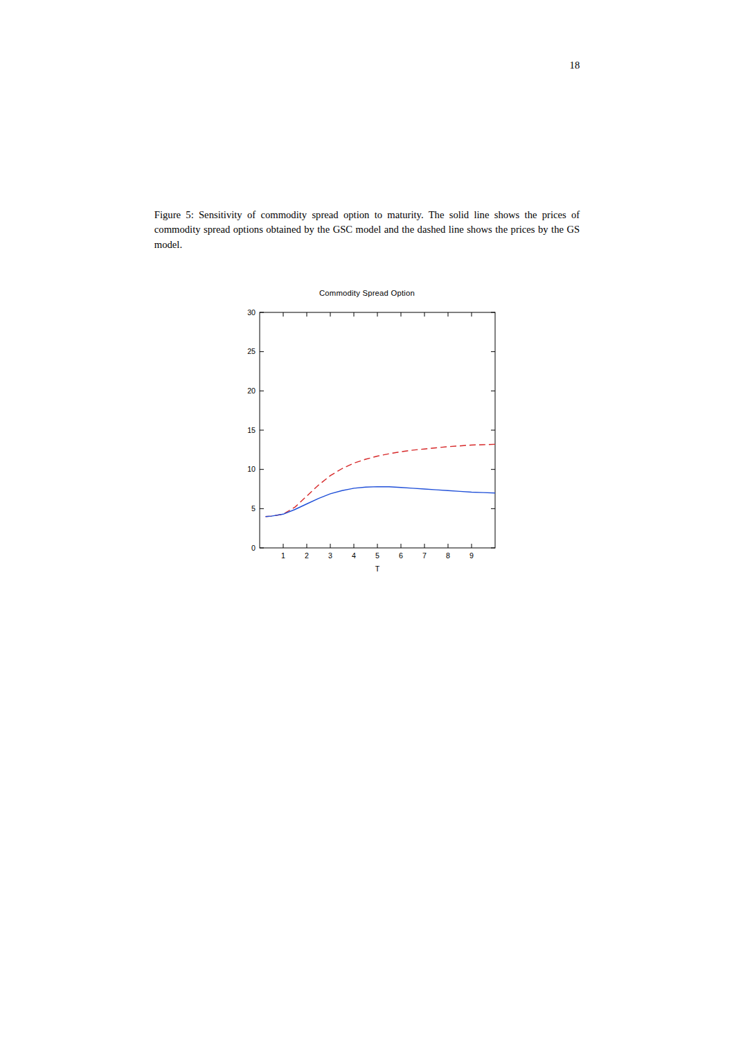18
Figure 5: Sensitivity of commodity spread option to maturity. The solid line shows the prices of commodity spread options obtained by the GSC model and the dashed line shows the prices by the GS model.
Commodity Spread Option
0 5 10 15 20 25 30 1 2 3 4 5 6 7 8 9 T